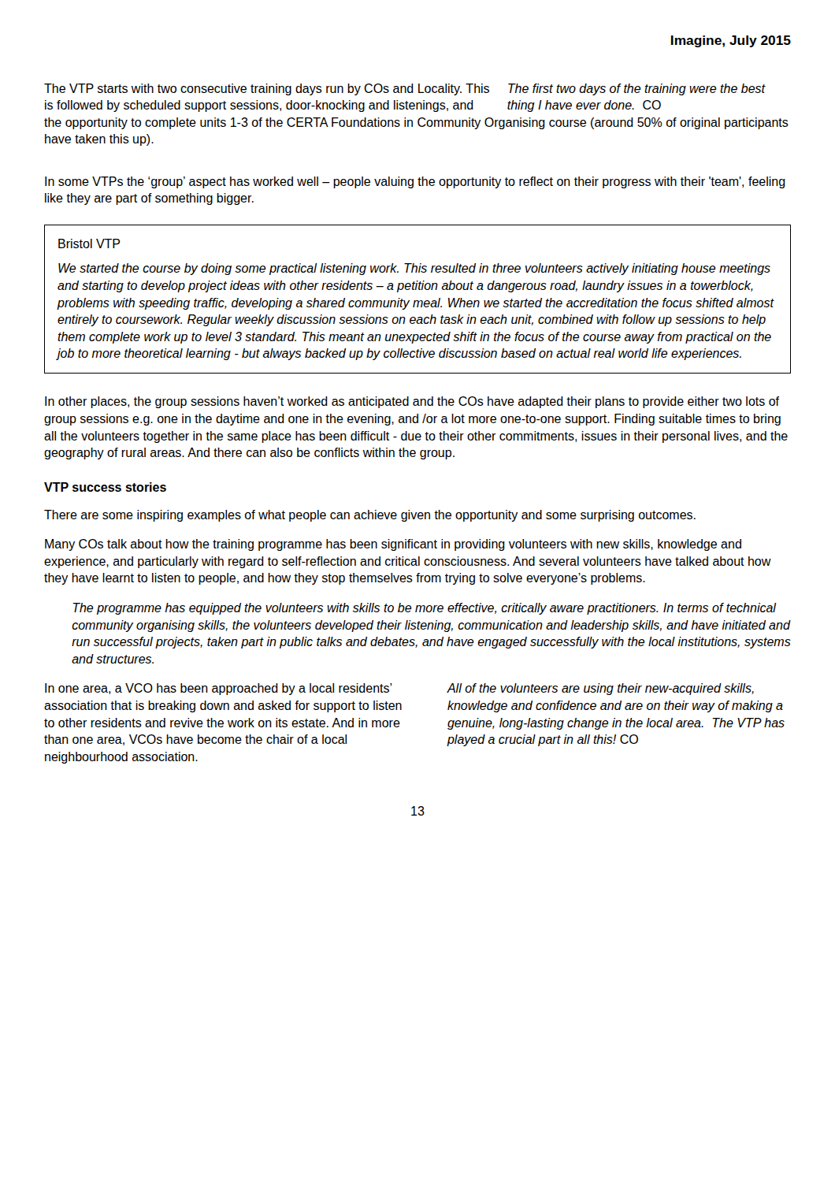Imagine, July 2015
The first two days of the training were the best thing I have ever done. CO
The VTP starts with two consecutive training days run by COs and Locality. This is followed by scheduled support sessions, door-knocking and listenings, and the opportunity to complete units 1-3 of the CERTA Foundations in Community Organising course (around 50% of original participants have taken this up).
In some VTPs the ‘group’ aspect has worked well – people valuing the opportunity to reflect on their progress with their 'team', feeling like they are part of something bigger.
Bristol VTP
We started the course by doing some practical listening work. This resulted in three volunteers actively initiating house meetings and starting to develop project ideas with other residents – a petition about a dangerous road, laundry issues in a towerblock, problems with speeding traffic, developing a shared community meal. When we started the accreditation the focus shifted almost entirely to coursework. Regular weekly discussion sessions on each task in each unit, combined with follow up sessions to help them complete work up to level 3 standard. This meant an unexpected shift in the focus of the course away from practical on the job to more theoretical learning - but always backed up by collective discussion based on actual real world life experiences.
In other places, the group sessions haven’t worked as anticipated and the COs have adapted their plans to provide either two lots of group sessions e.g. one in the daytime and one in the evening, and /or a lot more one-to-one support. Finding suitable times to bring all the volunteers together in the same place has been difficult - due to their other commitments, issues in their personal lives, and the geography of rural areas. And there can also be conflicts within the group.
VTP success stories
There are some inspiring examples of what people can achieve given the opportunity and some surprising outcomes.
Many COs talk about how the training programme has been significant in providing volunteers with new skills, knowledge and experience, and particularly with regard to self-reflection and critical consciousness. And several volunteers have talked about how they have learnt to listen to people, and how they stop themselves from trying to solve everyone’s problems.
The programme has equipped the volunteers with skills to be more effective, critically aware practitioners. In terms of technical community organising skills, the volunteers developed their listening, communication and leadership skills, and have initiated and run successful projects, taken part in public talks and debates, and have engaged successfully with the local institutions, systems and structures.
In one area, a VCO has been approached by a local residents’ association that is breaking down and asked for support to listen to other residents and revive the work on its estate. And in more than one area, VCOs have become the chair of a local neighbourhood association.
All of the volunteers are using their new-acquired skills, knowledge and confidence and are on their way of making a genuine, long-lasting change in the local area. The VTP has played a crucial part in all this! CO
13